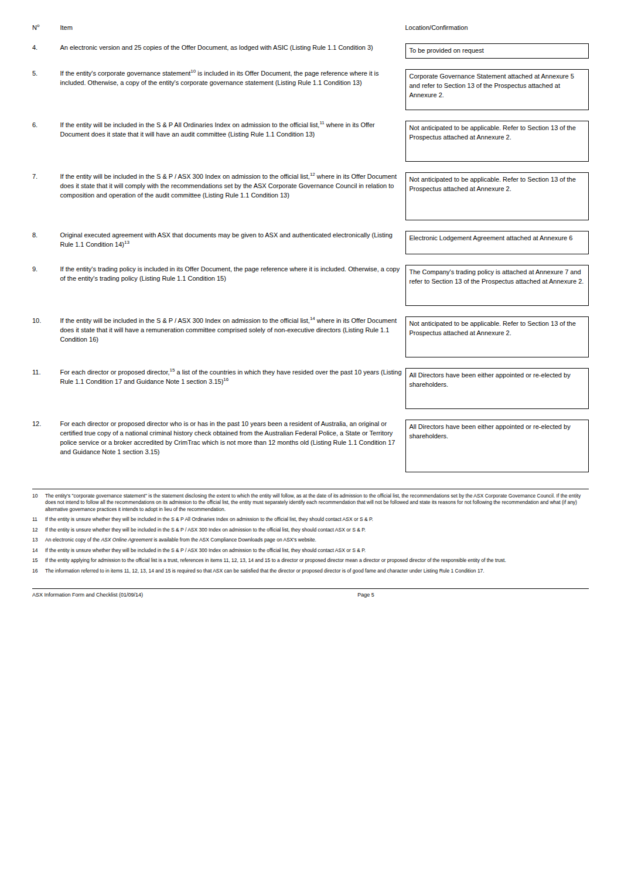| N o | Item | Location/Confirmation |
| 4. | An electronic version and 25 copies of the Offer Document, as lodged with ASIC (Listing Rule 1.1 Condition 3) | To be provided on request |
| 5. | If the entity's corporate governance statement 10 is included in its Offer Document, the page reference where it is included. Otherwise, a copy of the entity's corporate governance statement (Listing Rule 1.1 Condition 13) | Corporate Governance Statement attached at Annexure 5 and refer to Section 13 of the Prospectus attached at Annexure 2. |
| 6. | If the entity will be included in the S & P All Ordinaries Index on admission to the official list, 11 where in its Offer Document does it state that it will have an audit committee (Listing Rule 1.1 Condition 13) | Not anticipated to be applicable. Refer to Section 13 of the Prospectus attached at Annexure 2. |
| 7. | If the entity will be included in the S & P / ASX 300 Index on admission to the official list, 12 where in its Offer Document does it state that it will comply with the recommendations set by the ASX Corporate Governance Council in relation to composition and operation of the audit committee (Listing Rule 1.1 Condition 13) | Not anticipated to be applicable. Refer to Section 13 of the Prospectus attached at Annexure 2. |
| 8. | Original executed agreement with ASX that documents may be given to ASX and authenticated electronically (Listing Rule 1.1 Condition 14) 13 | Electronic Lodgement Agreement attached at Annexure 6 |
| 9. | If the entity's trading policy is included in its Offer Document, the page reference where it is included. Otherwise, a copy of the entity's trading policy (Listing Rule 1.1 Condition 15) | The Company's trading policy is attached at Annexure 7 and refer to Section 13 of the Prospectus attached at Annexure 2. |
| 10. | If the entity will be included in the S & P / ASX 300 Index on admission to the official list, 14 where in its Offer Document does it state that it will have a remuneration committee comprised solely of non-executive directors (Listing Rule 1.1 Condition 16) | Not anticipated to be applicable. Refer to Section 13 of the Prospectus attached at Annexure 2. |
| 11. | For each director or proposed director, 15 a list of the countries in which they have resided over the past 10 years (Listing Rule 1.1 Condition 17 and Guidance Note 1 section 3.15) 16 | All Directors have been either appointed or re-elected by shareholders. |
| 12. | For each director or proposed director who is or has in the past 10 years been a resident of Australia, an original or certified true copy of a national criminal history check obtained from the Australian Federal Police, a State or Territory police service or a broker accredited by CrimTrac which is not more than 12 months old (Listing Rule 1.1 Condition 17 and Guidance Note 1 section 3.15) | All Directors have been either appointed or re-elected by shareholders. |
| 10 | The entity's "corporate governance statement" is the statement disclosing the extent to which the entity will follow, as at the date of its admission to the official list, the recommendations set by the ASX Corporate Governance Council. If the entity does not intend to follow all the recommendations on its admission to the official list, the entity must separately identify each recommendation that will not be followed and state its reasons for not following the recommendation and what (if any) alternative governance practices it intends to adopt in lieu of the recommendation. |
| 11 | If the entity is unsure whether they will be included in the S & P All Ordinaries Index on admission to the official list, they should contact ASX or S & P. |
| 12 | If the entity is unsure whether they will be included in the S & P / ASX 300 Index on admission to the official list, they should contact ASX or S & P. |
| 13 | An electronic copy of the ASX Online Agreement is available from the ASX Compliance Downloads page on ASX's website. |
| 14 | If the entity is unsure whether they will be included in the S & P / ASX 300 Index on admission to the official list, they should contact ASX or S & P. |
| 15 | If the entity applying for admission to the official list is a trust, references in items 11, 12, 13, 14 and 15 to a director or proposed director mean a director or proposed director of the responsible entity of the trust. |
| 16 | The information referred to in items 11, 12, 13, 14 and 15 is required so that ASX can be satisfied that the director or proposed director is of good fame and character under Listing Rule 1 Condition 17. |
ASX Information Form and Checklist (01/09/14) Page 5